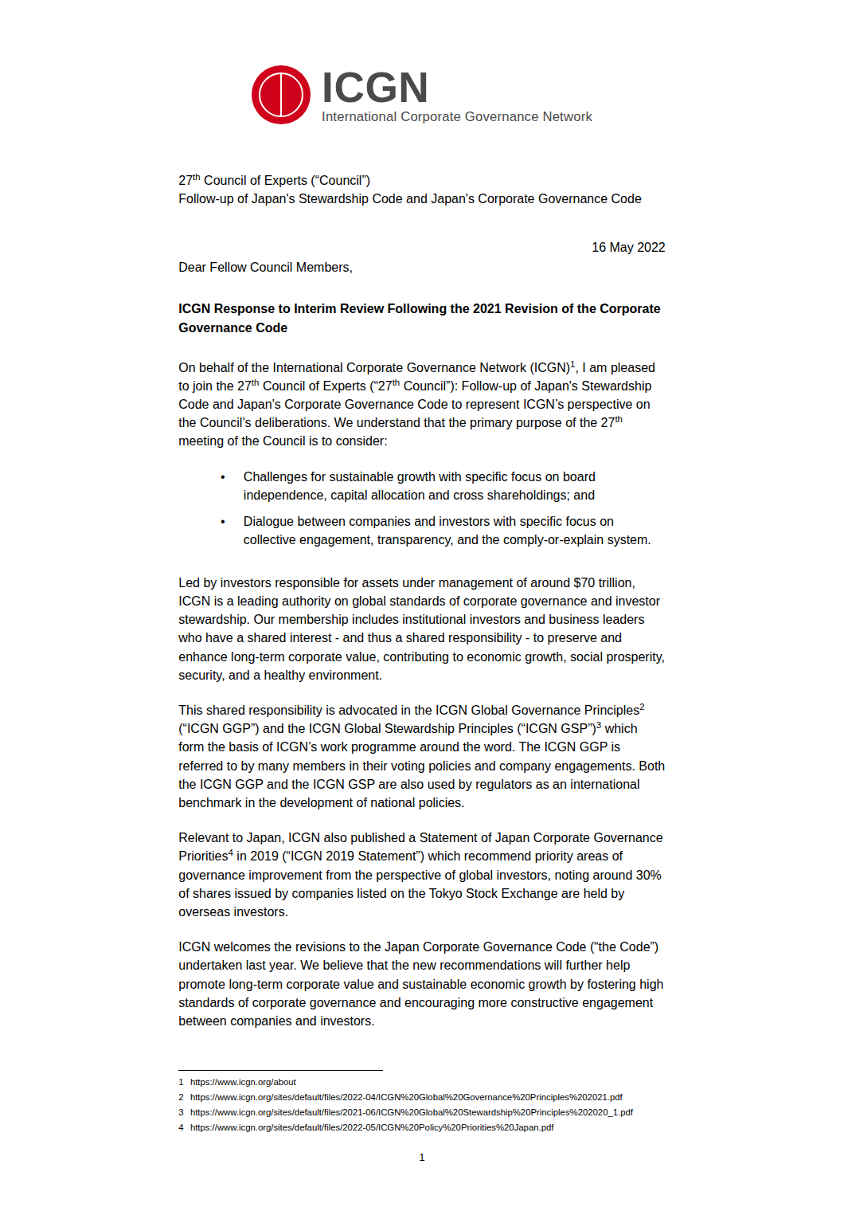ICGN
International Corporate Governance Network
27th Council of Experts (“Council”)
Follow-up of Japan's Stewardship Code and Japan's Corporate Governance Code
16 May 2022
Dear Fellow Council Members,
ICGN Response to Interim Review Following the 2021 Revision of the Corporate Governance Code
On behalf of the International Corporate Governance Network (ICGN)1, I am pleased to join the 27th Council of Experts (“27th Council”): Follow-up of Japan's Stewardship Code and Japan's Corporate Governance Code to represent ICGN’s perspective on the Council’s deliberations. We understand that the primary purpose of the 27th meeting of the Council is to consider:
Challenges for sustainable growth with specific focus on board independence, capital allocation and cross shareholdings; and
Dialogue between companies and investors with specific focus on collective engagement, transparency, and the comply-or-explain system.
Led by investors responsible for assets under management of around $70 trillion, ICGN is a leading authority on global standards of corporate governance and investor stewardship. Our membership includes institutional investors and business leaders who have a shared interest - and thus a shared responsibility - to preserve and enhance long-term corporate value, contributing to economic growth, social prosperity, security, and a healthy environment.
This shared responsibility is advocated in the ICGN Global Governance Principles2 (“ICGN GGP”) and the ICGN Global Stewardship Principles (“ICGN GSP”)3 which form the basis of ICGN’s work programme around the word. The ICGN GGP is referred to by many members in their voting policies and company engagements. Both the ICGN GGP and the ICGN GSP are also used by regulators as an international benchmark in the development of national policies.
Relevant to Japan, ICGN also published a Statement of Japan Corporate Governance Priorities4 in 2019 (“ICGN 2019 Statement”) which recommend priority areas of governance improvement from the perspective of global investors, noting around 30% of shares issued by companies listed on the Tokyo Stock Exchange are held by overseas investors.
ICGN welcomes the revisions to the Japan Corporate Governance Code (“the Code”) undertaken last year. We believe that the new recommendations will further help promote long-term corporate value and sustainable economic growth by fostering high standards of corporate governance and encouraging more constructive engagement between companies and investors.
1 https://www.icgn.org/about
2 https://www.icgn.org/sites/default/files/2022-04/ICGN%20Global%20Governance%20Principles%202021.pdf
3 https://www.icgn.org/sites/default/files/2021-06/ICGN%20Global%20Stewardship%20Principles%202020_1.pdf
4 https://www.icgn.org/sites/default/files/2022-05/ICGN%20Policy%20Priorities%20Japan.pdf
1